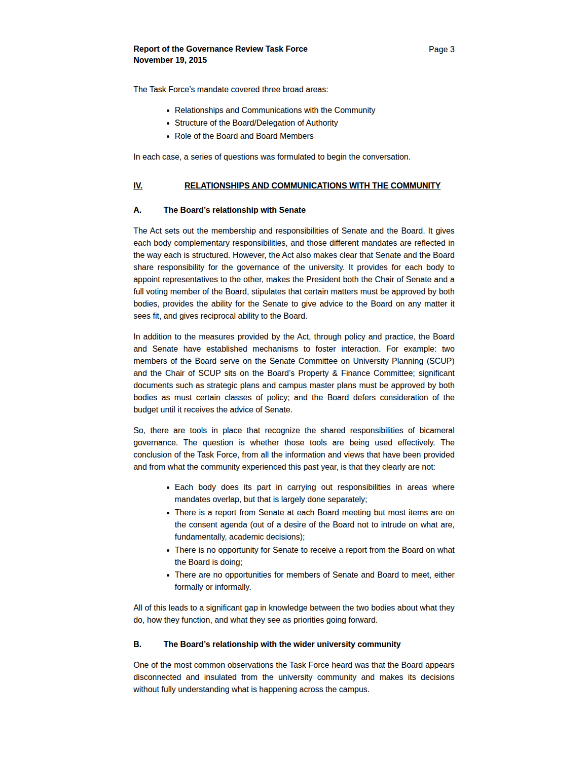Report of the Governance Review Task Force
November 19, 2015
Page 3
The Task Force’s mandate covered three broad areas:
Relationships and Communications with the Community
Structure of the Board/Delegation of Authority
Role of the Board and Board Members
In each case, a series of questions was formulated to begin the conversation.
IV. RELATIONSHIPS AND COMMUNICATIONS WITH THE COMMUNITY
A. The Board’s relationship with Senate
The Act sets out the membership and responsibilities of Senate and the Board. It gives each body complementary responsibilities, and those different mandates are reflected in the way each is structured. However, the Act also makes clear that Senate and the Board share responsibility for the governance of the university. It provides for each body to appoint representatives to the other, makes the President both the Chair of Senate and a full voting member of the Board, stipulates that certain matters must be approved by both bodies, provides the ability for the Senate to give advice to the Board on any matter it sees fit, and gives reciprocal ability to the Board.
In addition to the measures provided by the Act, through policy and practice, the Board and Senate have established mechanisms to foster interaction. For example: two members of the Board serve on the Senate Committee on University Planning (SCUP) and the Chair of SCUP sits on the Board’s Property & Finance Committee; significant documents such as strategic plans and campus master plans must be approved by both bodies as must certain classes of policy; and the Board defers consideration of the budget until it receives the advice of Senate.
So, there are tools in place that recognize the shared responsibilities of bicameral governance. The question is whether those tools are being used effectively. The conclusion of the Task Force, from all the information and views that have been provided and from what the community experienced this past year, is that they clearly are not:
Each body does its part in carrying out responsibilities in areas where mandates overlap, but that is largely done separately;
There is a report from Senate at each Board meeting but most items are on the consent agenda (out of a desire of the Board not to intrude on what are, fundamentally, academic decisions);
There is no opportunity for Senate to receive a report from the Board on what the Board is doing;
There are no opportunities for members of Senate and Board to meet, either formally or informally.
All of this leads to a significant gap in knowledge between the two bodies about what they do, how they function, and what they see as priorities going forward.
B. The Board’s relationship with the wider university community
One of the most common observations the Task Force heard was that the Board appears disconnected and insulated from the university community and makes its decisions without fully understanding what is happening across the campus.